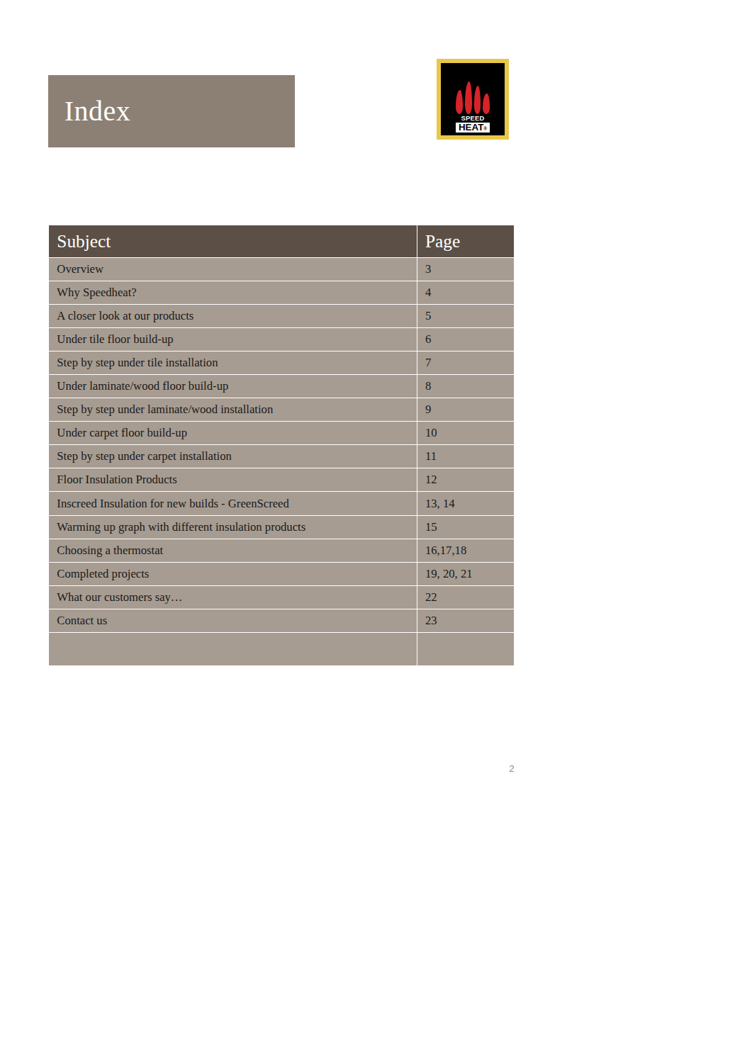Index
SPEED HEAT®
| Subject | Page |
| --- | --- |
| Overview | 3 |
| Why Speedheat? | 4 |
| A closer look at our products | 5 |
| Under tile floor build-up | 6 |
| Step by step under tile installation | 7 |
| Under laminate/wood floor build-up | 8 |
| Step by step under laminate/wood installation | 9 |
| Under carpet floor build-up | 10 |
| Step by step under carpet installation | 11 |
| Floor Insulation Products | 12 |
| Inscreed Insulation for new builds - GreenScreed | 13, 14 |
| Warming up graph with different insulation products | 15 |
| Choosing a thermostat | 16,17,18 |
| Completed projects | 19, 20, 21 |
| What our customers say… | 22 |
| Contact us | 23 |
2